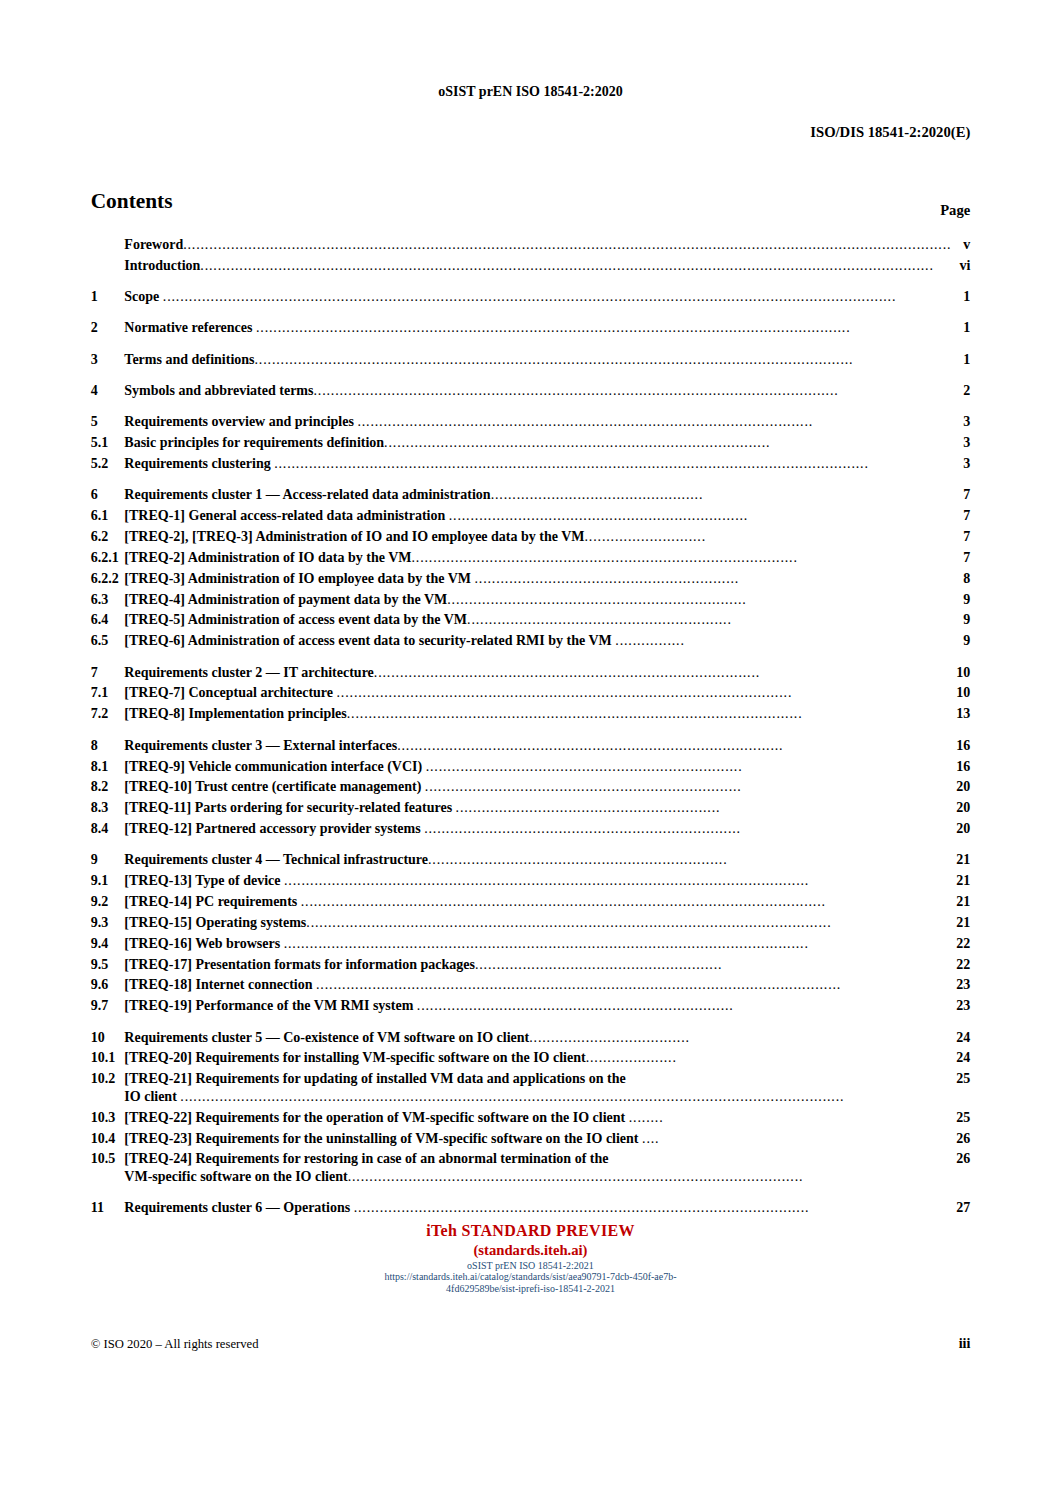oSIST prEN ISO 18541-2:2020
ISO/DIS 18541-2:2020(E)
Contents
Page
| | Foreword ................................................................................................................................................................................. | v |
| | Introduction ......................................................................................................................................................................... | vi |
| 1 | Scope ......................................................................................................................................................................... | 1 |
| 2 | Normative references ......................................................................................................................................... | 1 |
| 3 | Terms and definitions .......................................................................................................................................... | 1 |
| 4 | Symbols and abbreviated terms ......................................................................................................................... | 2 |
| 5 | Requirements overview and principles ......................................................................................................... | 3 |
| 5.1 | Basic principles for requirements definition ......................................................................................... | 3 |
| 5.2 | Requirements clustering ......................................................................................................................................... | 3 |
| 6 | Requirements cluster 1 — Access-related data administration ................................................. | 7 |
| 6.1 | [TREQ-1] General access-related data administration ..................................................................... | 7 |
| 6.2 | [TREQ-2], [TREQ-3] Administration of IO and IO employee data by the VM ............................ | 7 |
| 6.2.1 | [TREQ-2] Administration of IO data by the VM ......................................................................................... | 7 |
| 6.2.2 | [TREQ-3] Administration of IO employee data by the VM ............................................................. | 8 |
| 6.3 | [TREQ-4] Administration of payment data by the VM ..................................................................... | 9 |
| 6.4 | [TREQ-5] Administration of access event data by the VM ............................................................. | 9 |
| 6.5 | [TREQ-6] Administration of access event data to security-related RMI by the VM ................ | 9 |
| 7 | Requirements cluster 2 — IT architecture ......................................................................................... | 10 |
| 7.1 | [TREQ-7] Conceptual architecture ......................................................................................................... | 10 |
| 7.2 | [TREQ-8] Implementation principles ......................................................................................................... | 13 |
| 8 | Requirements cluster 3 — External interfaces ......................................................................................... | 16 |
| 8.1 | [TREQ-9] Vehicle communication interface (VCI) ......................................................................... | 16 |
| 8.2 | [TREQ-10] Trust centre (certificate management) ......................................................................... | 20 |
| 8.3 | [TREQ-11] Parts ordering for security-related features ............................................................. | 20 |
| 8.4 | [TREQ-12] Partnered accessory provider systems ......................................................................... | 20 |
| 9 | Requirements cluster 4 — Technical infrastructure ..................................................................... | 21 |
| 9.1 | [TREQ-13] Type of device ......................................................................................................................... | 21 |
| 9.2 | [TREQ-14] PC requirements ......................................................................................................................... | 21 |
| 9.3 | [TREQ-15] Operating systems ......................................................................................................................... | 21 |
| 9.4 | [TREQ-16] Web browsers ......................................................................................................................... | 22 |
| 9.5 | [TREQ-17] Presentation formats for information packages ......................................................... | 22 |
| 9.6 | [TREQ-18] Internet connection ......................................................................................................................... | 23 |
| 9.7 | [TREQ-19] Performance of the VM RMI system ......................................................................... | 23 |
| 10 | Requirements cluster 5 — Co-existence of VM software on IO client ..................................... | 24 |
| 10.1 | [TREQ-20] Requirements for installing VM-specific software on the IO client ..................... | 24 |
| 10.2 | [TREQ-21] Requirements for updating of installed VM data and applications on the IO client ......................................................................................................................................................... | 25 |
| 10.3 | [TREQ-22] Requirements for the operation of VM-specific software on the IO client ........ | 25 |
| 10.4 | [TREQ-23] Requirements for the uninstalling of VM-specific software on the IO client .... | 26 |
| 10.5 | [TREQ-24] Requirements for restoring in case of an abnormal termination of the VM-specific software on the IO client ......................................................................................................... | 26 |
| 11 | Requirements cluster 6 — Operations ......................................................................................................... | 27 |
iTeh STANDARD PREVIEW
(standards.iteh.ai)
oSIST prEN ISO 18541-2:2021
https://standards.iteh.ai/catalog/standards/sist/aea90791-7dcb-450f-ae7b-
4fd629589be/sist-iprefi-iso-18541-2-2021
© ISO 2020 – All rights reserved iii